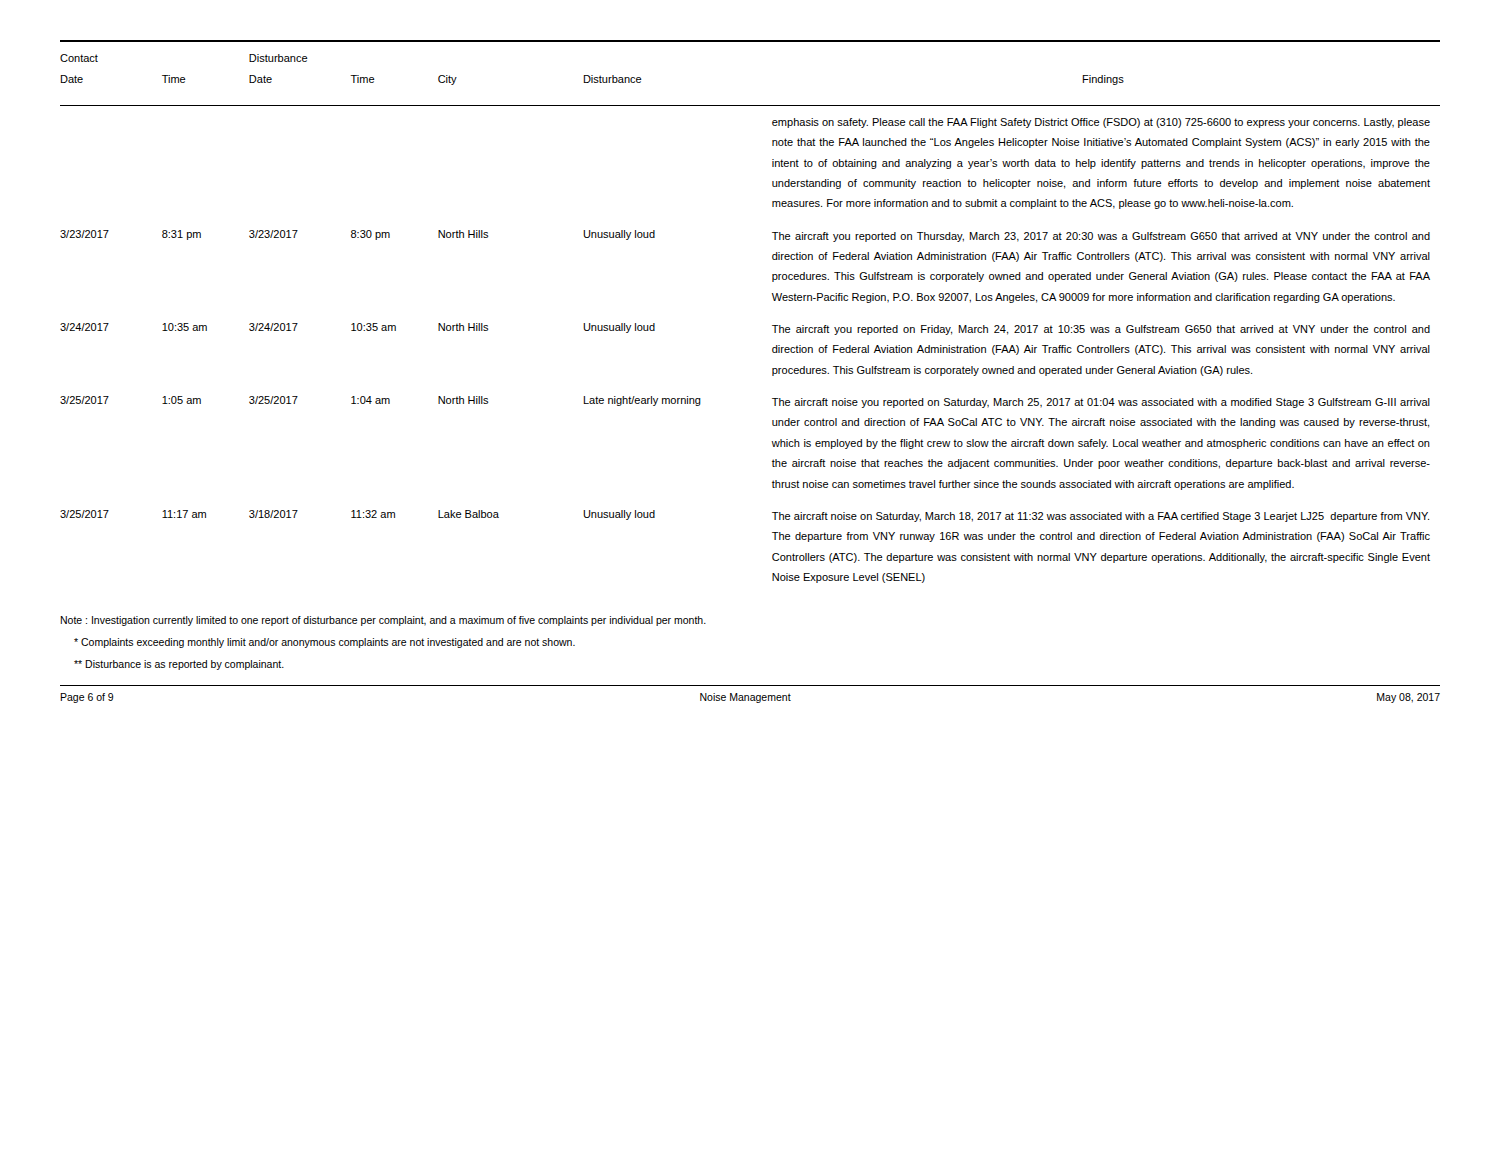| Contact | Disturbance | | | |
| --- | --- | --- | --- | --- |
| Date | Time | Date | Time | City | Disturbance | Findings |
| | | | | | | emphasis on safety. Please call the FAA Flight Safety District Office (FSDO) at (310) 725-6600 to express your concerns. Lastly, please note that the FAA launched the “Los Angeles Helicopter Noise Initiative’s Automated Complaint System (ACS)” in early 2015 with the intent to of obtaining and analyzing a year’s worth data to help identify patterns and trends in helicopter operations, improve the understanding of community reaction to helicopter noise, and inform future efforts to develop and implement noise abatement measures. For more information and to submit a complaint to the ACS, please go to www.heli-noise-la.com. |
| 3/23/2017 | 8:31 pm | 3/23/2017 | 8:30 pm | North Hills | Unusually loud | The aircraft you reported on Thursday, March 23, 2017 at 20:30 was a Gulfstream G650 that arrived at VNY under the control and direction of Federal Aviation Administration (FAA) Air Traffic Controllers (ATC). This arrival was consistent with normal VNY arrival procedures. This Gulfstream is corporately owned and operated under General Aviation (GA) rules. Please contact the FAA at FAA Western-Pacific Region, P.O. Box 92007, Los Angeles, CA 90009 for more information and clarification regarding GA operations. |
| 3/24/2017 | 10:35 am | 3/24/2017 | 10:35 am | North Hills | Unusually loud | The aircraft you reported on Friday, March 24, 2017 at 10:35 was a Gulfstream G650 that arrived at VNY under the control and direction of Federal Aviation Administration (FAA) Air Traffic Controllers (ATC). This arrival was consistent with normal VNY arrival procedures. This Gulfstream is corporately owned and operated under General Aviation (GA) rules. |
| 3/25/2017 | 1:05 am | 3/25/2017 | 1:04 am | North Hills | Late night/early morning | The aircraft noise you reported on Saturday, March 25, 2017 at 01:04 was associated with a modified Stage 3 Gulfstream G-III arrival under control and direction of FAA SoCal ATC to VNY. The aircraft noise associated with the landing was caused by reverse-thrust, which is employed by the flight crew to slow the aircraft down safely. Local weather and atmospheric conditions can have an effect on the aircraft noise that reaches the adjacent communities. Under poor weather conditions, departure back-blast and arrival reverse-thrust noise can sometimes travel further since the sounds associated with aircraft operations are amplified. |
| 3/25/2017 | 11:17 am | 3/18/2017 | 11:32 am | Lake Balboa | Unusually loud | The aircraft noise on Saturday, March 18, 2017 at 11:32 was associated with a FAA certified Stage 3 Learjet LJ25 departure from VNY. The departure from VNY runway 16R was under the control and direction of Federal Aviation Administration (FAA) SoCal Air Traffic Controllers (ATC). The departure was consistent with normal VNY departure operations. Additionally, the aircraft-specific Single Event Noise Exposure Level (SENEL) |
Note : Investigation currently limited to one report of disturbance per complaint, and a maximum of five complaints per individual per month.
* Complaints exceeding monthly limit and/or anonymous complaints are not investigated and are not shown.
** Disturbance is as reported by complainant.
Page 6 of 9
Noise Management
May 08, 2017